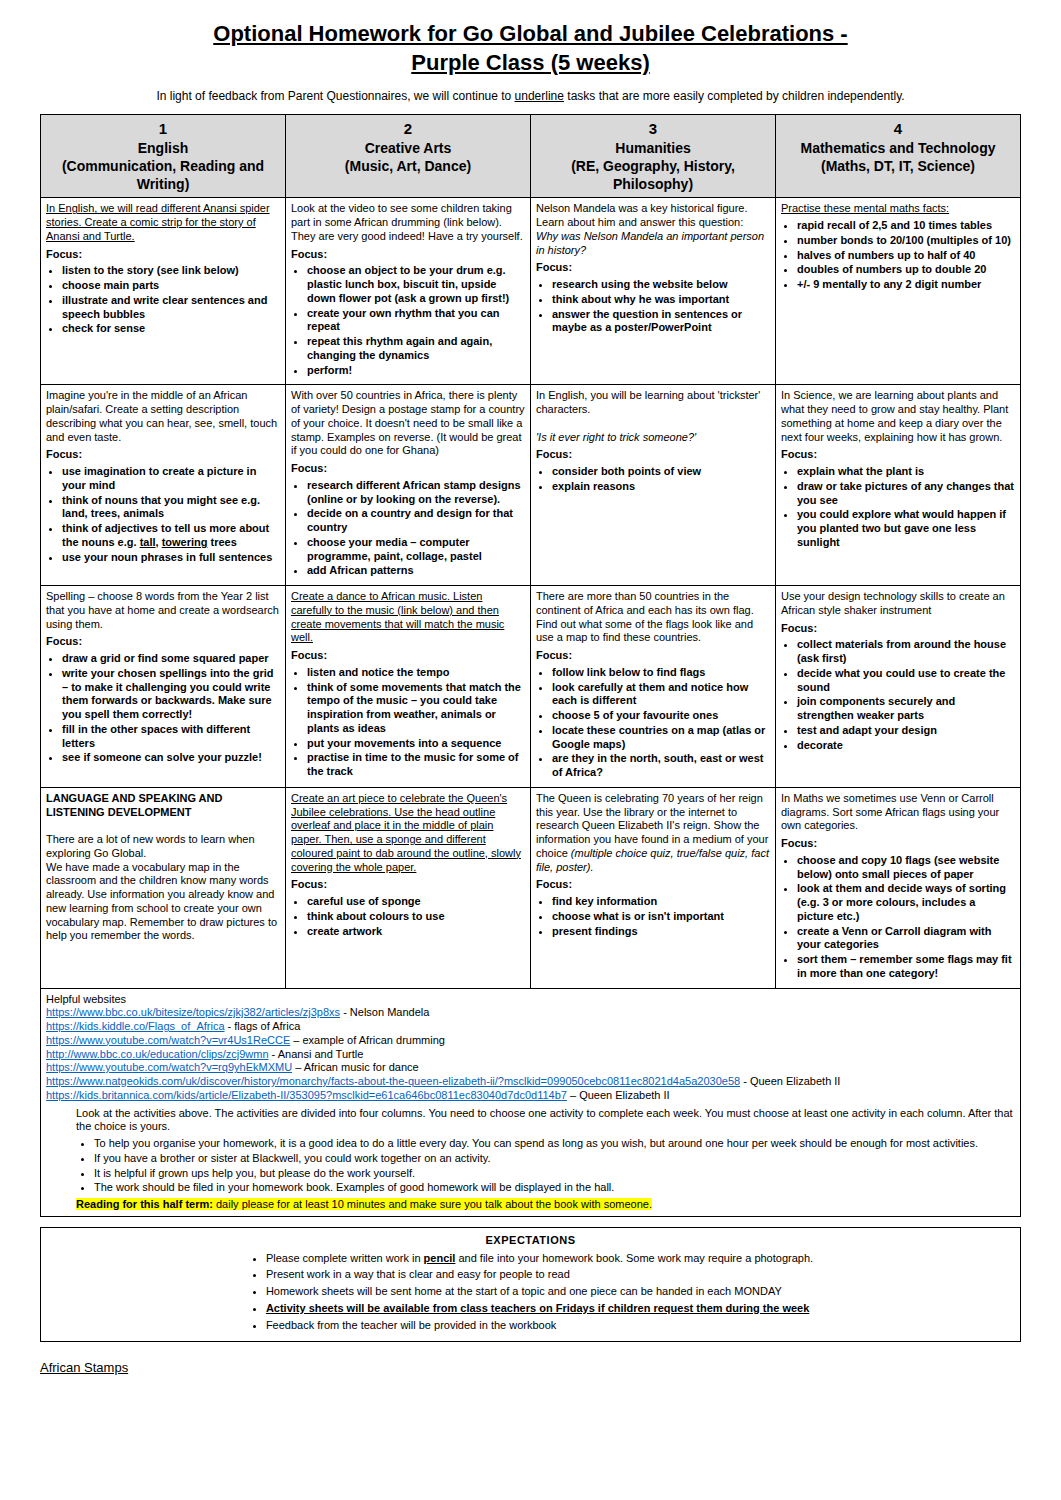Optional Homework for Go Global and Jubilee Celebrations -
Purple Class (5 weeks)
In light of feedback from Parent Questionnaires, we will continue to underline tasks that are more easily completed by children independently.
| 1 English (Communication, Reading and Writing) | 2 Creative Arts (Music, Art, Dance) | 3 Humanities (RE, Geography, History, Philosophy) | 4 Mathematics and Technology (Maths, DT, IT, Science) |
| --- | --- | --- | --- |
| In English, we will read different Anansi spider stories. Create a comic strip for the story of Anansi and Turtle. Focus: listen to the story (see link below) choose main parts illustrate and write clear sentences and speech bubbles check for sense | Look at the video to see some children taking part in some African drumming (link below). They are very good indeed! Have a try yourself. Focus: choose an object to be your drum e.g. plastic lunch box, biscuit tin, upside down flower pot (ask a grown up first!) create your own rhythm that you can repeat repeat this rhythm again and again, changing the dynamics perform! | Nelson Mandela was a key historical figure. Learn about him and answer this question: Why was Nelson Mandela an important person in history? Focus: research using the website below think about why he was important answer the question in sentences or maybe as a poster/PowerPoint | Practise these mental maths facts: rapid recall of 2,5 and 10 times tables number bonds to 20/100 (multiples of 10) halves of numbers up to half of 40 doubles of numbers up to double 20 +/- 9 mentally to any 2 digit number |
| Imagine you're in the middle of an African plain/safari. Create a setting description describing what you can hear, see, smell, touch and even taste. Focus: use imagination to create a picture in your mind think of nouns that you might see e.g. land, trees, animals think of adjectives to tell us more about the nouns e.g. tall , towering trees use your noun phrases in full sentences | With over 50 countries in Africa, there is plenty of variety! Design a postage stamp for a country of your choice. It doesn't need to be small like a stamp. Examples on reverse. (It would be great if you could do one for Ghana) Focus: research different African stamp designs (online or by looking on the reverse). decide on a country and design for that country choose your media – computer programme, paint, collage, pastel add African patterns | In English, you will be learning about 'trickster' characters. 'Is it ever right to trick someone?' Focus: consider both points of view explain reasons | In Science, we are learning about plants and what they need to grow and stay healthy. Plant something at home and keep a diary over the next four weeks, explaining how it has grown. Focus: explain what the plant is draw or take pictures of any changes that you see you could explore what would happen if you planted two but gave one less sunlight |
| Spelling – choose 8 words from the Year 2 list that you have at home and create a wordsearch using them. Focus: draw a grid or find some squared paper write your chosen spellings into the grid – to make it challenging you could write them forwards or backwards. Make sure you spell them correctly! fill in the other spaces with different letters see if someone can solve your puzzle! | Create a dance to African music. Listen carefully to the music (link below) and then create movements that will match the music well. Focus: listen and notice the tempo think of some movements that match the tempo of the music – you could take inspiration from weather, animals or plants as ideas put your movements into a sequence practise in time to the music for some of the track | There are more than 50 countries in the continent of Africa and each has its own flag. Find out what some of the flags look like and use a map to find these countries. Focus: follow link below to find flags look carefully at them and notice how each is different choose 5 of your favourite ones locate these countries on a map (atlas or Google maps) are they in the north, south, east or west of Africa? | Use your design technology skills to create an African style shaker instrument Focus: collect materials from around the house (ask first) decide what you could use to create the sound join components securely and strengthen weaker parts test and adapt your design decorate |
| LANGUAGE AND SPEAKING AND LISTENING DEVELOPMENT There are a lot of new words to learn when exploring Go Global. We have made a vocabulary map in the classroom and the children know many words already. Use information you already know and new learning from school to create your own vocabulary map. Remember to draw pictures to help you remember the words. | Create an art piece to celebrate the Queen's Jubilee celebrations. Use the head outline overleaf and place it in the middle of plain paper. Then, use a sponge and different coloured paint to dab around the outline, slowly covering the whole paper. Focus: careful use of sponge think about colours to use create artwork | The Queen is celebrating 70 years of her reign this year. Use the library or the internet to research Queen Elizabeth II's reign. Show the information you have found in a medium of your choice (multiple choice quiz, true/false quiz, fact file, poster). Focus: find key information choose what is or isn't important present findings | In Maths we sometimes use Venn or Carroll diagrams. Sort some African flags using your own categories. Focus: choose and copy 10 flags (see website below) onto small pieces of paper look at them and decide ways of sorting (e.g. 3 or more colours, includes a picture etc.) create a Venn or Carroll diagram with your categories sort them – remember some flags may fit in more than one category! |
Helpful websites
https://www.bbc.co.uk/bitesize/topics/zjkj382/articles/zj3p8xs - Nelson Mandela
https://kids.kiddle.co/Flags_of_Africa - flags of Africa
https://www.youtube.com/watch?v=vr4Us1ReCCE – example of African drumming
http://www.bbc.co.uk/education/clips/zcj9wmn - Anansi and Turtle
https://www.youtube.com/watch?v=rq9yhEkMXMU – African music for dance
https://www.natgeokids.com/uk/discover/history/monarchy/facts-about-the-queen-elizabeth-ii/?msclkid=099050cebc0811ec8021d4a5a2030e58 - Queen Elizabeth II
https://kids.britannica.com/kids/article/Elizabeth-II/353095?msclkid=e61ca646bc0811ec83040d7dc0d114b7 – Queen Elizabeth II
Look at the activities above. The activities are divided into four columns. You need to choose one activity to complete each week. You must choose at least one activity in each column. After that the choice is yours.
To help you organise your homework, it is a good idea to do a little every day. You can spend as long as you wish, but around one hour per week should be enough for most activities.
If you have a brother or sister at Blackwell, you could work together on an activity.
It is helpful if grown ups help you, but please do the work yourself.
The work should be filed in your homework book. Examples of good homework will be displayed in the hall.
Reading for this half term: daily please for at least 10 minutes and make sure you talk about the book with someone.
EXPECTATIONS
Please complete written work in pencil and file into your homework book. Some work may require a photograph.
Present work in a way that is clear and easy for people to read
Homework sheets will be sent home at the start of a topic and one piece can be handed in each MONDAY
Activity sheets will be available from class teachers on Fridays if children request them during the week
Feedback from the teacher will be provided in the workbook
African Stamps